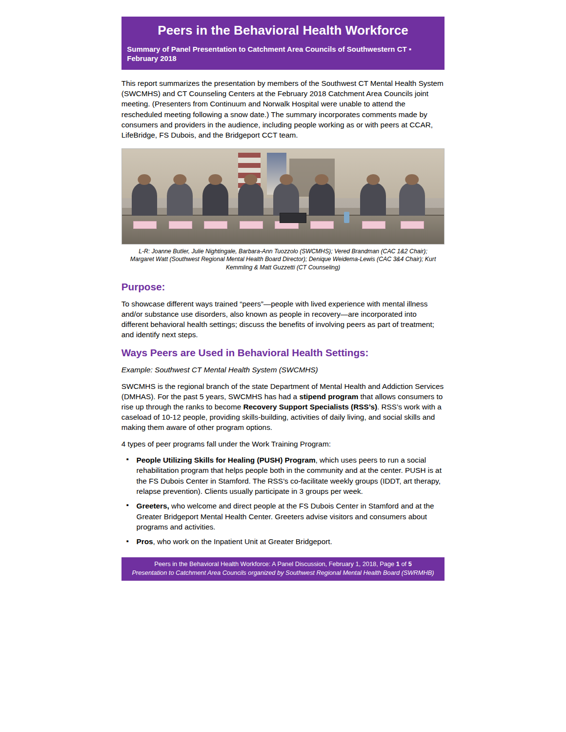Peers in the Behavioral Health Workforce
Summary of Panel Presentation to Catchment Area Councils of Southwestern CT ▪ February 2018
This report summarizes the presentation by members of the Southwest CT Mental Health System (SWCMHS) and CT Counseling Centers at the February 2018 Catchment Area Councils joint meeting. (Presenters from Continuum and Norwalk Hospital were unable to attend the rescheduled meeting following a snow date.) The summary incorporates comments made by consumers and providers in the audience, including people working as or with peers at CCAR, LifeBridge, FS Dubois, and the Bridgeport CCT team.
L-R: Joanne Butler, Julie Nightingale, Barbara-Ann Tuozzolo (SWCMHS); Vered Brandman (CAC 1&2 Chair); Margaret Watt (Southwest Regional Mental Health Board Director); Denique Weidema-Lewis (CAC 3&4 Chair); Kurt Kemmling & Matt Guzzetti (CT Counseling)
Purpose:
To showcase different ways trained “peers”—people with lived experience with mental illness and/or substance use disorders, also known as people in recovery—are incorporated into different behavioral health settings; discuss the benefits of involving peers as part of treatment; and identify next steps.
Ways Peers are Used in Behavioral Health Settings:
Example: Southwest CT Mental Health System (SWCMHS)
SWCMHS is the regional branch of the state Department of Mental Health and Addiction Services (DMHAS). For the past 5 years, SWCMHS has had a stipend program that allows consumers to rise up through the ranks to become Recovery Support Specialists (RSS’s). RSS’s work with a caseload of 10-12 people, providing skills-building, activities of daily living, and social skills and making them aware of other program options.
4 types of peer programs fall under the Work Training Program:
People Utilizing Skills for Healing (PUSH) Program, which uses peers to run a social rehabilitation program that helps people both in the community and at the center. PUSH is at the FS Dubois Center in Stamford. The RSS’s co-facilitate weekly groups (IDDT, art therapy, relapse prevention). Clients usually participate in 3 groups per week.
Greeters, who welcome and direct people at the FS Dubois Center in Stamford and at the Greater Bridgeport Mental Health Center. Greeters advise visitors and consumers about programs and activities.
Pros, who work on the Inpatient Unit at Greater Bridgeport.
Peers in the Behavioral Health Workforce: A Panel Discussion, February 1, 2018, Page 1 of 5
Presentation to Catchment Area Councils organized by Southwest Regional Mental Health Board (SWRMHB)